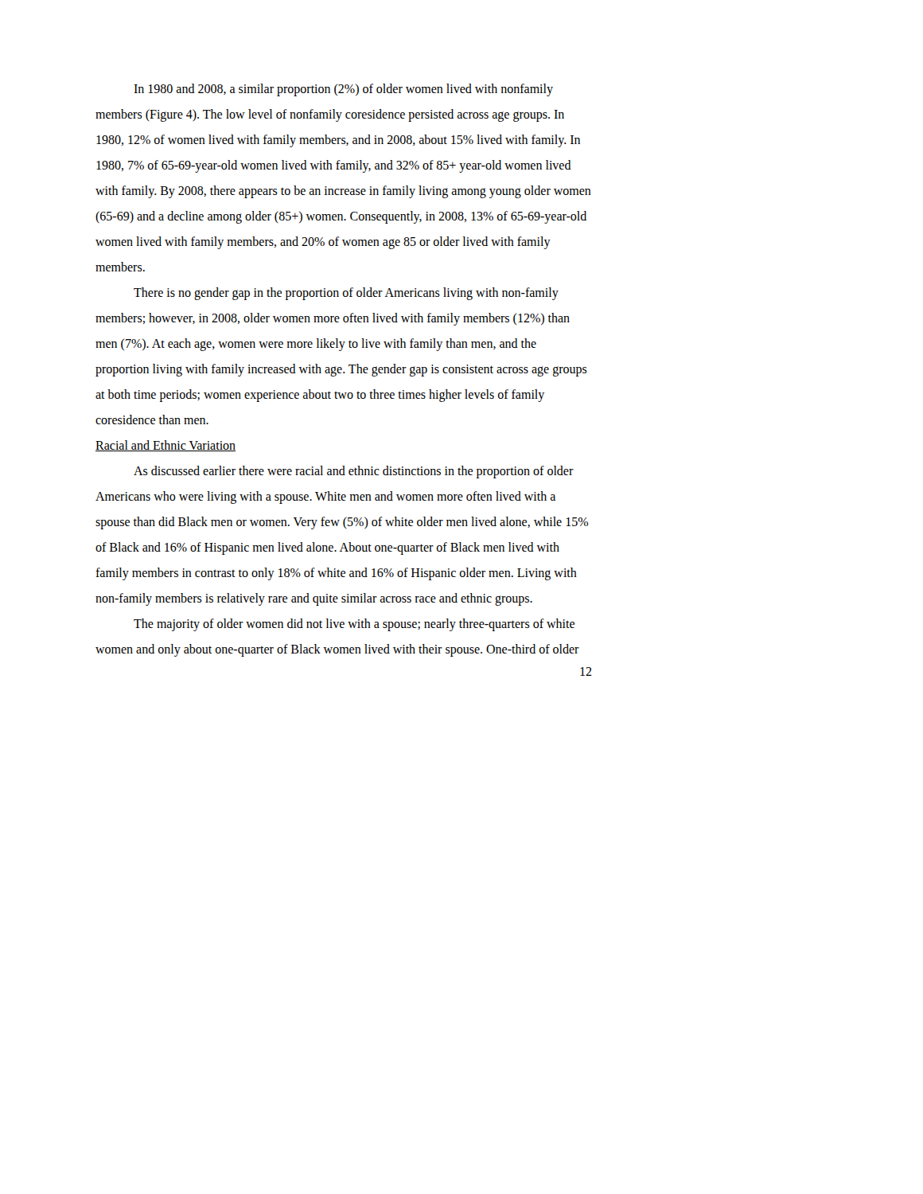In 1980 and 2008, a similar proportion (2%) of older women lived with nonfamily members (Figure 4). The low level of nonfamily coresidence persisted across age groups. In 1980, 12% of women lived with family members, and in 2008, about 15% lived with family. In 1980, 7% of 65-69-year-old women lived with family, and 32% of 85+ year-old women lived with family. By 2008, there appears to be an increase in family living among young older women (65-69) and a decline among older (85+) women. Consequently, in 2008, 13% of 65-69-year-old women lived with family members, and 20% of women age 85 or older lived with family members.
There is no gender gap in the proportion of older Americans living with non-family members; however, in 2008, older women more often lived with family members (12%) than men (7%). At each age, women were more likely to live with family than men, and the proportion living with family increased with age. The gender gap is consistent across age groups at both time periods; women experience about two to three times higher levels of family coresidence than men.
Racial and Ethnic Variation
As discussed earlier there were racial and ethnic distinctions in the proportion of older Americans who were living with a spouse. White men and women more often lived with a spouse than did Black men or women. Very few (5%) of white older men lived alone, while 15% of Black and 16% of Hispanic men lived alone. About one-quarter of Black men lived with family members in contrast to only 18% of white and 16% of Hispanic older men. Living with non-family members is relatively rare and quite similar across race and ethnic groups.
The majority of older women did not live with a spouse; nearly three-quarters of white women and only about one-quarter of Black women lived with their spouse. One-third of older
12